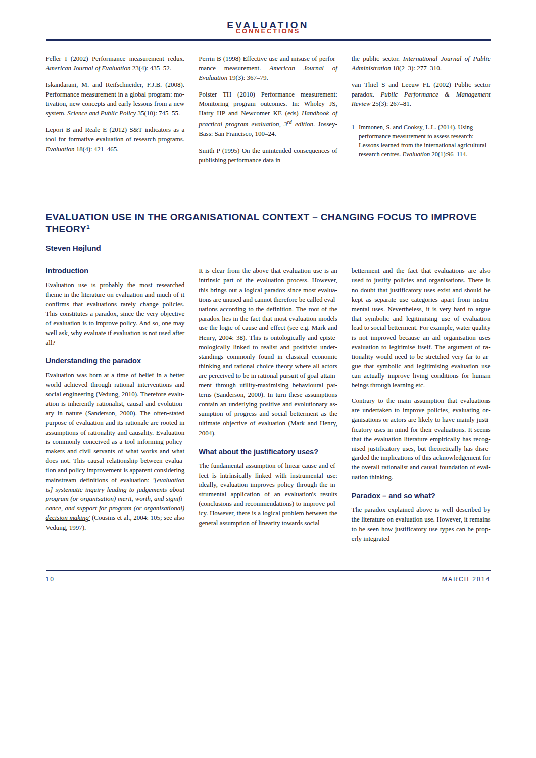EVALUATION CONNECTIONS
Feller I (2002) Performance measurement redux. American Journal of Evaluation 23(4): 435–52.
Iskandarani, M. and Reifschneider, F.J.B. (2008). Performance measurement in a global program: motivation, new concepts and early lessons from a new system. Science and Public Policy 35(10): 745–55.
Lepori B and Reale E (2012) S&T indicators as a tool for formative evaluation of research programs. Evaluation 18(4): 421–465.
Perrin B (1998) Effective use and misuse of performance measurement. American Journal of Evaluation 19(3): 367–79.
Poister TH (2010) Performance measurement: Monitoring program outcomes. In: Wholey JS, Hatry HP and Newcomer KE (eds) Handbook of practical program evaluation, 3rd edition. Jossey-Bass: San Francisco, 100–24.
Smith P (1995) On the unintended consequences of publishing performance data in
the public sector. International Journal of Public Administration 18(2–3): 277–310.
van Thiel S and Leeuw FL (2002) Public sector paradox. Public Performance & Management Review 25(3): 267–81.
1
Immonen, S. and Cooksy, L.L. (2014). Using performance measurement to assess research: Lessons learned from the international agricultural research centres. Evaluation 20(1):96–114.
Evaluation use in the organisational context – changing focus to improve theory1
Steven Højlund
Introduction
Evaluation use is probably the most researched theme in the literature on evaluation and much of it confirms that evaluations rarely change policies. This constitutes a paradox, since the very objective of evaluation is to improve policy. And so, one may well ask, why evaluate if evaluation is not used after all?
Understanding the paradox
Evaluation was born at a time of belief in a better world achieved through rational interventions and social engineering (Vedung, 2010). Therefore evaluation is inherently rationalist, causal and evolutionary in nature (Sanderson, 2000). The often-stated purpose of evaluation and its rationale are rooted in assumptions of rationality and causality. Evaluation is commonly conceived as a tool informing policy-makers and civil servants of what works and what does not. This causal relationship between evaluation and policy improvement is apparent considering mainstream definitions of evaluation: '[evaluation is] systematic inquiry leading to judgements about program (or organisation) merit, worth, and significance, and support for program (or organisational) decision making' (Cousins et al., 2004: 105; see also Vedung, 1997).
It is clear from the above that evaluation use is an intrinsic part of the evaluation process. However, this brings out a logical paradox since most evaluations are unused and cannot therefore be called evaluations according to the definition. The root of the paradox lies in the fact that most evaluation models use the logic of cause and effect (see e.g. Mark and Henry, 2004: 38). This is ontologically and epistemologically linked to realist and positivist understandings commonly found in classical economic thinking and rational choice theory where all actors are perceived to be in rational pursuit of goal-attainment through utility-maximising behavioural patterns (Sanderson, 2000). In turn these assumptions contain an underlying positive and evolutionary assumption of progress and social betterment as the ultimate objective of evaluation (Mark and Henry, 2004).
What about the justificatory uses?
The fundamental assumption of linear cause and effect is intrinsically linked with instrumental use: ideally, evaluation improves policy through the instrumental application of an evaluation's results (conclusions and recommendations) to improve policy. However, there is a logical problem between the general assumption of linearity towards social
betterment and the fact that evaluations are also used to justify policies and organisations. There is no doubt that justificatory uses exist and should be kept as separate use categories apart from instrumental uses. Nevertheless, it is very hard to argue that symbolic and legitimising use of evaluation lead to social betterment. For example, water quality is not improved because an aid organisation uses evaluation to legitimise itself. The argument of rationality would need to be stretched very far to argue that symbolic and legitimising evaluation use can actually improve living conditions for human beings through learning etc.
Contrary to the main assumption that evaluations are undertaken to improve policies, evaluating organisations or actors are likely to have mainly justificatory uses in mind for their evaluations. It seems that the evaluation literature empirically has recognised justificatory uses, but theoretically has disregarded the implications of this acknowledgement for the overall rationalist and causal foundation of evaluation thinking.
Paradox – and so what?
The paradox explained above is well described by the literature on evaluation use. However, it remains to be seen how justificatory use types can be properly integrated
10
MARCH 2014